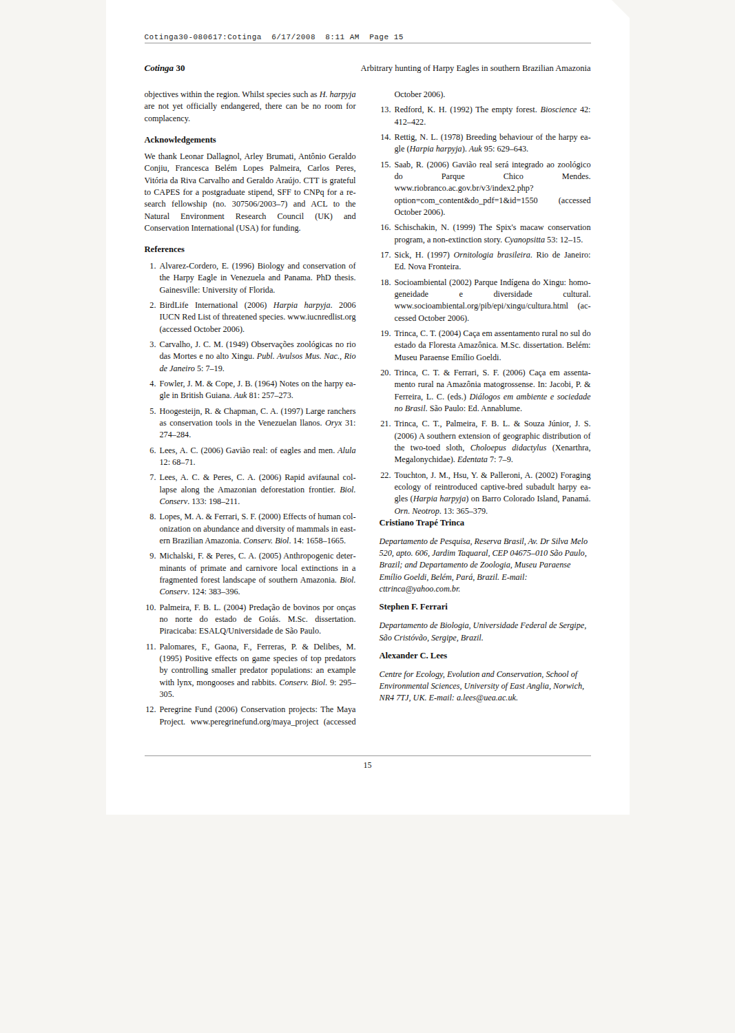Cotinga30-080617:Cotinga 6/17/2008 8:11 AM Page 15
Cotinga 30 Arbitrary hunting of Harpy Eagles in southern Brazilian Amazonia
objectives within the region. Whilst species such as H. harpyja are not yet officially endangered, there can be no room for complacency.
Acknowledgements
We thank Leonar Dallagnol, Arley Brumati, Antônio Geraldo Conjiu, Francesca Belém Lopes Palmeira, Carlos Peres, Vitória da Riva Carvalho and Geraldo Araújo. CTT is grateful to CAPES for a postgraduate stipend, SFF to CNPq for a research fellowship (no. 307506/2003–7) and ACL to the Natural Environment Research Council (UK) and Conservation International (USA) for funding.
References
Alvarez-Cordero, E. (1996) Biology and conservation of the Harpy Eagle in Venezuela and Panama. PhD thesis. Gainesville: University of Florida.
BirdLife International (2006) Harpia harpyja. 2006 IUCN Red List of threatened species. www.iucnredlist.org (accessed October 2006).
Carvalho, J. C. M. (1949) Observações zoológicas no rio das Mortes e no alto Xingu. Publ. Avulsos Mus. Nac., Rio de Janeiro 5: 7–19.
Fowler, J. M. & Cope, J. B. (1964) Notes on the harpy eagle in British Guiana. Auk 81: 257–273.
Hoogesteijn, R. & Chapman, C. A. (1997) Large ranchers as conservation tools in the Venezuelan llanos. Oryx 31: 274–284.
Lees, A. C. (2006) Gavião real: of eagles and men. Alula 12: 68–71.
Lees, A. C. & Peres, C. A. (2006) Rapid avifaunal collapse along the Amazonian deforestation frontier. Biol. Conserv. 133: 198–211.
Lopes, M. A. & Ferrari, S. F. (2000) Effects of human colonization on abundance and diversity of mammals in eastern Brazilian Amazonia. Conserv. Biol. 14: 1658–1665.
Michalski, F. & Peres, C. A. (2005) Anthropogenic determinants of primate and carnivore local extinctions in a fragmented forest landscape of southern Amazonia. Biol. Conserv. 124: 383–396.
Palmeira, F. B. L. (2004) Predação de bovinos por onças no norte do estado de Goiás. M.Sc. dissertation. Piracicaba: ESALQ/Universidade de São Paulo.
Palomares, F., Gaona, F., Ferreras, P. & Delibes, M. (1995) Positive effects on game species of top predators by controlling smaller predator populations: an example with lynx, mongooses and rabbits. Conserv. Biol. 9: 295–305.
Peregrine Fund (2006) Conservation projects: The Maya Project. www.peregrinefund.org/maya_project (accessed October 2006).
Redford, K. H. (1992) The empty forest. Bioscience 42: 412–422.
Rettig, N. L. (1978) Breeding behaviour of the harpy eagle (Harpia harpyja). Auk 95: 629–643.
Saab, R. (2006) Gavião real será integrado ao zoológico do Parque Chico Mendes. www.riobranco.ac.gov.br/v3/index2.php?option=com_content&do_pdf=1&id=1550 (accessed October 2006).
Schischakin, N. (1999) The Spix's macaw conservation program, a non-extinction story. Cyanopsitta 53: 12–15.
Sick, H. (1997) Ornitologia brasileira. Rio de Janeiro: Ed. Nova Fronteira.
Socioambiental (2002) Parque Indígena do Xingu: homogeneidade e diversidade cultural. www.socioambiental.org/pib/epi/xingu/cultura.html (accessed October 2006).
Trinca, C. T. (2004) Caça em assentamento rural no sul do estado da Floresta Amazônica. M.Sc. dissertation. Belém: Museu Paraense Emílio Goeldi.
Trinca, C. T. & Ferrari, S. F. (2006) Caça em assentamento rural na Amazônia matogrossense. In: Jacobi, P. & Ferreira, L. C. (eds.) Diálogos em ambiente e sociedade no Brasil. São Paulo: Ed. Annablume.
Trinca, C. T., Palmeira, F. B. L. & Souza Júnior, J. S. (2006) A southern extension of geographic distribution of the two-toed sloth, Choloepus didactylus (Xenarthra, Megalonychidae). Edentata 7: 7–9.
Touchton, J. M., Hsu, Y. & Palleroni, A. (2002) Foraging ecology of reintroduced captive-bred subadult harpy eagles (Harpia harpyja) on Barro Colorado Island, Panamá. Orn. Neotrop. 13: 365–379.
Cristiano Trapé Trinca
Departamento de Pesquisa, Reserva Brasil, Av. Dr Silva Melo 520, apto. 606, Jardim Taquaral, CEP 04675–010 São Paulo, Brazil; and Departamento de Zoologia, Museu Paraense Emílio Goeldi, Belém, Pará, Brazil. E-mail: cttrinca@yahoo.com.br.
Stephen F. Ferrari
Departamento de Biologia, Universidade Federal de Sergipe, São Cristóvão, Sergipe, Brazil.
Alexander C. Lees
Centre for Ecology, Evolution and Conservation, School of Environmental Sciences, University of East Anglia, Norwich, NR4 7TJ, UK. E-mail: a.lees@uea.ac.uk.
15